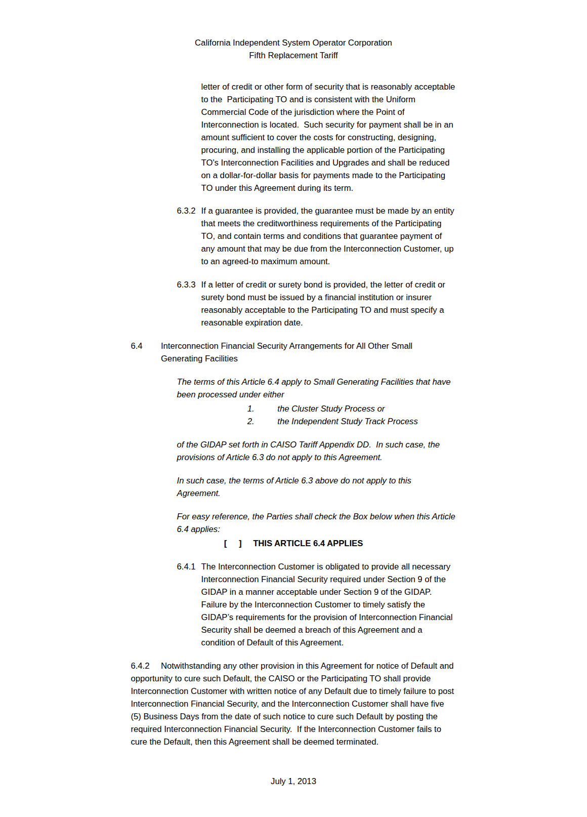California Independent System Operator Corporation Fifth Replacement Tariff
letter of credit or other form of security that is reasonably acceptable to the Participating TO and is consistent with the Uniform Commercial Code of the jurisdiction where the Point of Interconnection is located. Such security for payment shall be in an amount sufficient to cover the costs for constructing, designing, procuring, and installing the applicable portion of the Participating TO's Interconnection Facilities and Upgrades and shall be reduced on a dollar-for-dollar basis for payments made to the Participating TO under this Agreement during its term.
6.3.2 If a guarantee is provided, the guarantee must be made by an entity that meets the creditworthiness requirements of the Participating TO, and contain terms and conditions that guarantee payment of any amount that may be due from the Interconnection Customer, up to an agreed-to maximum amount.
6.3.3 If a letter of credit or surety bond is provided, the letter of credit or surety bond must be issued by a financial institution or insurer reasonably acceptable to the Participating TO and must specify a reasonable expiration date.
6.4 Interconnection Financial Security Arrangements for All Other Small Generating Facilities
The terms of this Article 6.4 apply to Small Generating Facilities that have been processed under either
1. the Cluster Study Process or
2. the Independent Study Track Process
of the GIDAP set forth in CAISO Tariff Appendix DD. In such case, the provisions of Article 6.3 do not apply to this Agreement.
In such case, the terms of Article 6.3 above do not apply to this Agreement.
For easy reference, the Parties shall check the Box below when this Article 6.4 applies:
[ ] THIS ARTICLE 6.4 APPLIES
6.4.1 The Interconnection Customer is obligated to provide all necessary Interconnection Financial Security required under Section 9 of the GIDAP in a manner acceptable under Section 9 of the GIDAP. Failure by the Interconnection Customer to timely satisfy the GIDAP’s requirements for the provision of Interconnection Financial Security shall be deemed a breach of this Agreement and a condition of Default of this Agreement.
6.4.2 Notwithstanding any other provision in this Agreement for notice of Default and opportunity to cure such Default, the CAISO or the Participating TO shall provide Interconnection Customer with written notice of any Default due to timely failure to post Interconnection Financial Security, and the Interconnection Customer shall have five (5) Business Days from the date of such notice to cure such Default by posting the required Interconnection Financial Security. If the Interconnection Customer fails to cure the Default, then this Agreement shall be deemed terminated.
July 1, 2013